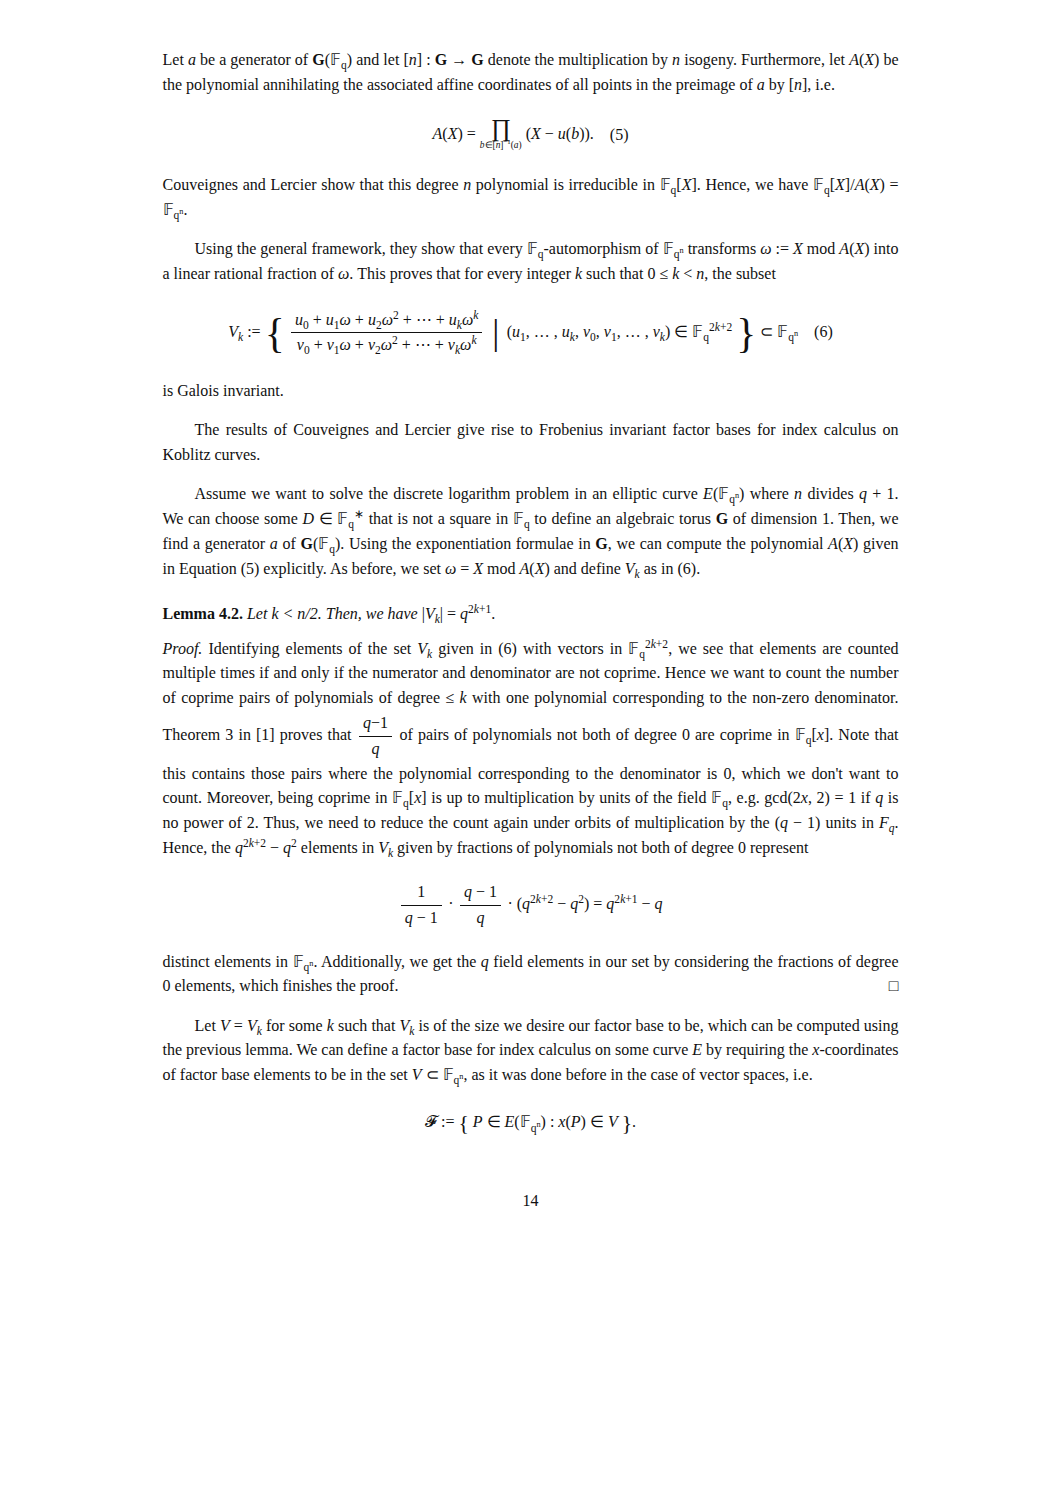Let a be a generator of G(𝔽q) and let [n] : G → G denote the multiplication by n isogeny. Furthermore, let A(X) be the polynomial annihilating the associated affine coordinates of all points in the preimage of a by [n], i.e.
A(X) = ∏b∈[n]−1(a) (X − u(b)).
(5)
Couveignes and Lercier show that this degree n polynomial is irreducible in 𝔽q[X]. Hence, we have 𝔽q[X]/A(X) = 𝔽qn.
Using the general framework, they show that every 𝔽q-automorphism of 𝔽qn transforms ω := X mod A(X) into a linear rational fraction of ω. This proves that for every integer k such that 0 ≤ k < n, the subset
Vk := { u0 + u1ω + u2ω2 + ⋯ + ukωk v0 + v1ω + v2ω2 + ⋯ + vkωk | (u1, … , uk, v0, v1, … , vk) ∈ 𝔽q2k+2 } ⊂ 𝔽qn
(6)
is Galois invariant.
The results of Couveignes and Lercier give rise to Frobenius invariant factor bases for index calculus on Koblitz curves.
Assume we want to solve the discrete logarithm problem in an elliptic curve E(𝔽qn) where n divides q + 1. We can choose some D ∈ 𝔽q∗ that is not a square in 𝔽q to define an algebraic torus G of dimension 1. Then, we find a generator a of G(𝔽q). Using the exponentiation formulae in G, we can compute the polynomial A(X) given in Equation (5) explicitly. As before, we set ω = X mod A(X) and define Vk as in (6).
Lemma 4.2. Let k < n/2. Then, we have |Vk| = q2k+1.
Proof. Identifying elements of the set Vk given in (6) with vectors in 𝔽q2k+2, we see that elements are counted multiple times if and only if the numerator and denominator are not coprime. Hence we want to count the number of coprime pairs of polynomials of degree ≤ k with one polynomial corresponding to the non-zero denominator. Theorem 3 in [1] proves that q−1 q of pairs of polynomials not both of degree 0 are coprime in 𝔽q[x]. Note that this contains those pairs where the polynomial corresponding to the denominator is 0, which we don't want to count. Moreover, being coprime in 𝔽q[x] is up to multiplication by units of the field 𝔽q, e.g. gcd(2x, 2) = 1 if q is no power of 2. Thus, we need to reduce the count again under orbits of multiplication by the (q − 1) units in Fq. Hence, the q2k+2 − q2 elements in Vk given by fractions of polynomials not both of degree 0 represent
1 q − 1 · q − 1 q · (q2k+2 − q2) = q2k+1 − q
distinct elements in 𝔽qn. Additionally, we get the q field elements in our set by considering the fractions of degree 0 elements, which finishes the proof. □
Let V = Vk for some k such that Vk is of the size we desire our factor base to be, which can be computed using the previous lemma. We can define a factor base for index calculus on some curve E by requiring the x-coordinates of factor base elements to be in the set V ⊂ 𝔽qn, as it was done before in the case of vector spaces, i.e.
𝓕 := { P ∈ E(𝔽qn) : x(P) ∈ V }.
14